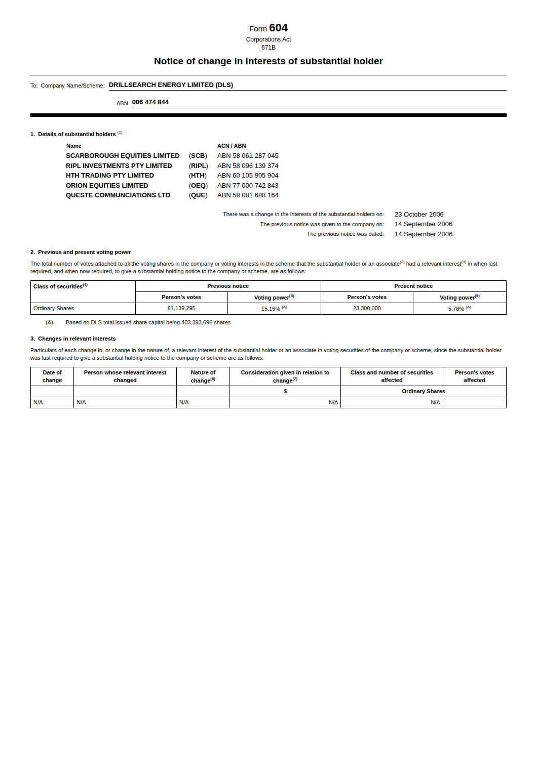Form 604
Corporations Act
671B
Notice of change in interests of substantial holder
To: Company Name/Scheme:
DRILLSEARCH ENERGY LIMITED (DLS)
ABN
006 474 844
1. Details of substantial holders (1)
| Name | | ACN / ABN |
| --- | --- | --- |
| SCARBOROUGH EQUITIES LIMITED | ( SCB ) | ABN 58 061 287 045 |
| RIPL INVESTMENTS PTY LIMITED | ( RIPL ) | ABN 58 096 139 374 |
| HTH TRADING PTY LIMITED | ( HTH ) | ABN 60 105 905 904 |
| ORION EQUITIES LIMITED | ( OEQ ) | ABN 77 000 742 843 |
| QUESTE COMMUNCIATIONS LTD | ( QUE ) | ABN 58 081 688 164 |
| There was a change in the interests of the substantial holders on: | 23 October 2006 |
| The previous notice was given to the company on: | 14 September 2006 |
| The previous notice was dated: | 14 September 2006 |
2. Previous and present voting power
The total number of votes attached to all the voting shares in the company or voting interests in the scheme that the substantial holder or an associate(2) had a relevant interest(3) in when last required, and when now required, to give a substantial holding notice to the company or scheme, are as follows:
| Class of securities (4) | Previous notice | Present notice |
| --- | --- | --- |
| Person's votes | Voting power (5) | Person's votes | Voting power (5) |
| Ordinary Shares | 61,139,295 | 15.16% (A) | 23,300,000 | 5.78% (A) |
(A)
Based on DLS total issued share capital being 403,393,696 shares
3. Changes in relevant interests
Particulars of each change in, or change in the nature of, a relevant interest of the substantial holder or an associate in voting securities of the company or scheme, since the substantial holder was last required to give a substantial holding notice to the company or scheme are as follows:
| Date of change | Person whose relevant interest changed | Nature of change (6) | Consideration given in relation to change (7) | Class and number of securities affected | Person's votes affected |
| --- | --- | --- | --- | --- | --- |
| | | | $ | Ordinary Shares |
| N/A | N/A | N/A | N/A | N/A | |